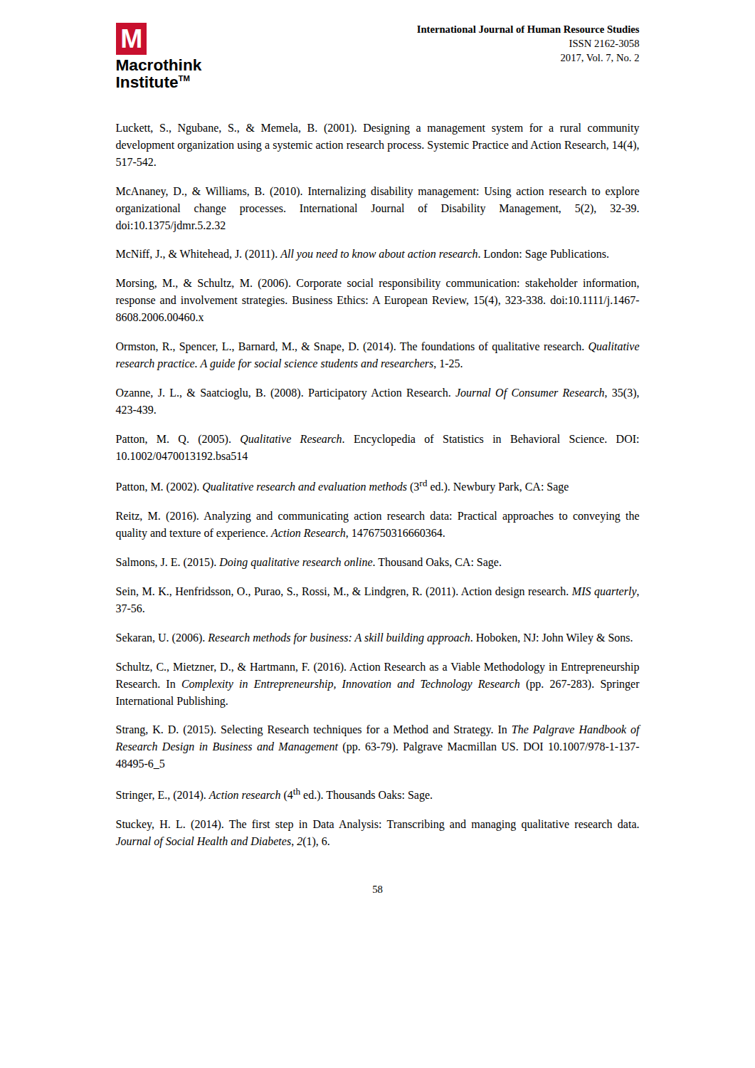M
Macrothink
InstituteTM
International Journal of Human Resource Studies
ISSN 2162-3058
2017, Vol. 7, No. 2
Luckett, S., Ngubane, S., & Memela, B. (2001). Designing a management system for a rural community development organization using a systemic action research process. Systemic Practice and Action Research, 14(4), 517-542.
McAnaney, D., & Williams, B. (2010). Internalizing disability management: Using action research to explore organizational change processes. International Journal of Disability Management, 5(2), 32-39. doi:10.1375/jdmr.5.2.32
McNiff, J., & Whitehead, J. (2011). All you need to know about action research. London: Sage Publications.
Morsing, M., & Schultz, M. (2006). Corporate social responsibility communication: stakeholder information, response and involvement strategies. Business Ethics: A European Review, 15(4), 323-338. doi:10.1111/j.1467-8608.2006.00460.x
Ormston, R., Spencer, L., Barnard, M., & Snape, D. (2014). The foundations of qualitative research. Qualitative research practice. A guide for social science students and researchers, 1-25.
Ozanne, J. L., & Saatcioglu, B. (2008). Participatory Action Research. Journal Of Consumer Research, 35(3), 423-439.
Patton, M. Q. (2005). Qualitative Research. Encyclopedia of Statistics in Behavioral Science. DOI: 10.1002/0470013192.bsa514
Patton, M. (2002). Qualitative research and evaluation methods (3rd ed.). Newbury Park, CA: Sage
Reitz, M. (2016). Analyzing and communicating action research data: Practical approaches to conveying the quality and texture of experience. Action Research, 1476750316660364.
Salmons, J. E. (2015). Doing qualitative research online. Thousand Oaks, CA: Sage.
Sein, M. K., Henfridsson, O., Purao, S., Rossi, M., & Lindgren, R. (2011). Action design research. MIS quarterly, 37-56.
Sekaran, U. (2006). Research methods for business: A skill building approach. Hoboken, NJ: John Wiley & Sons.
Schultz, C., Mietzner, D., & Hartmann, F. (2016). Action Research as a Viable Methodology in Entrepreneurship Research. In Complexity in Entrepreneurship, Innovation and Technology Research (pp. 267-283). Springer International Publishing.
Strang, K. D. (2015). Selecting Research techniques for a Method and Strategy. In The Palgrave Handbook of Research Design in Business and Management (pp. 63-79). Palgrave Macmillan US. DOI 10.1007/978-1-137-48495-6_5
Stringer, E., (2014). Action research (4th ed.). Thousands Oaks: Sage.
Stuckey, H. L. (2014). The first step in Data Analysis: Transcribing and managing qualitative research data. Journal of Social Health and Diabetes, 2(1), 6.
58